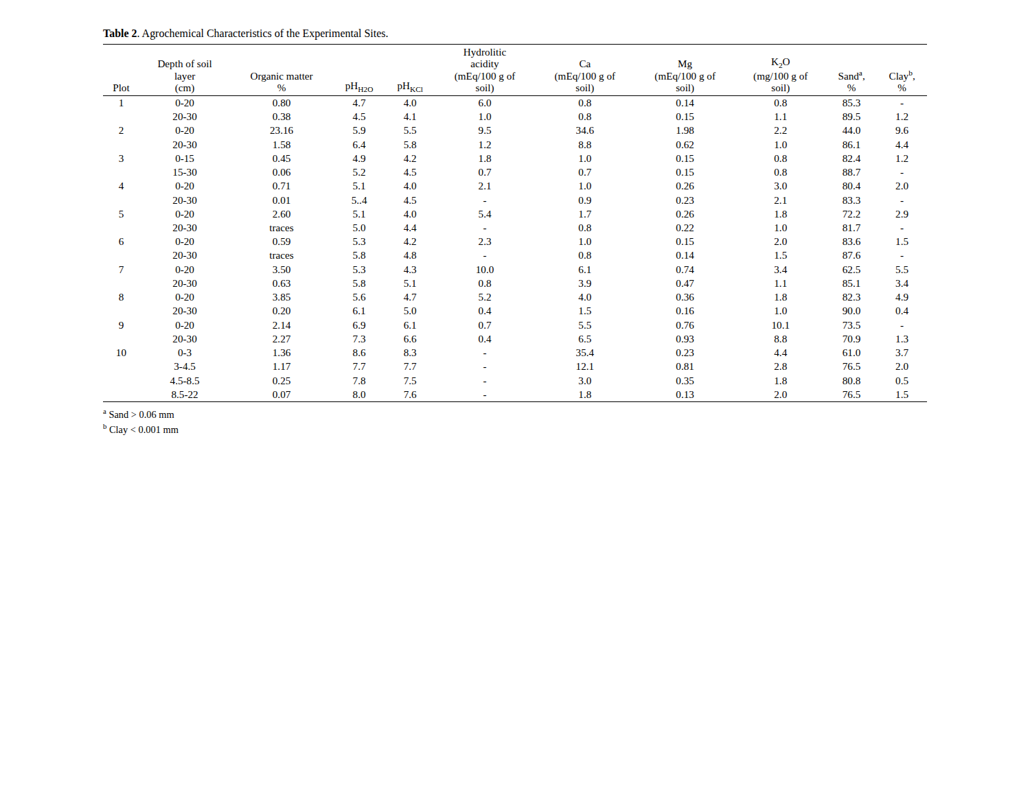Table 2 . Agrochemical Characteristics of the Experimental Sites.
| Plot | Depth of soil layer (cm) | Organic matter % | pH H2O | pH KCl | Hydrolitic acidity (mEq/100 g of soil) | Ca (mEq/100 g of soil) | Mg (mEq/100 g of soil) | K 2 O (mg/100 g of soil) | Sand a , % | Clay b , % |
| --- | --- | --- | --- | --- | --- | --- | --- | --- | --- | --- |
| 1 | 0-20 | 0.80 | 4.7 | 4.0 | 6.0 | 0.8 | 0.14 | 0.8 | 85.3 | - |
| | 20-30 | 0.38 | 4.5 | 4.1 | 1.0 | 0.8 | 0.15 | 1.1 | 89.5 | 1.2 |
| 2 | 0-20 | 23.16 | 5.9 | 5.5 | 9.5 | 34.6 | 1.98 | 2.2 | 44.0 | 9.6 |
| | 20-30 | 1.58 | 6.4 | 5.8 | 1.2 | 8.8 | 0.62 | 1.0 | 86.1 | 4.4 |
| 3 | 0-15 | 0.45 | 4.9 | 4.2 | 1.8 | 1.0 | 0.15 | 0.8 | 82.4 | 1.2 |
| | 15-30 | 0.06 | 5.2 | 4.5 | 0.7 | 0.7 | 0.15 | 0.8 | 88.7 | - |
| 4 | 0-20 | 0.71 | 5.1 | 4.0 | 2.1 | 1.0 | 0.26 | 3.0 | 80.4 | 2.0 |
| | 20-30 | 0.01 | 5..4 | 4.5 | - | 0.9 | 0.23 | 2.1 | 83.3 | - |
| 5 | 0-20 | 2.60 | 5.1 | 4.0 | 5.4 | 1.7 | 0.26 | 1.8 | 72.2 | 2.9 |
| | 20-30 | traces | 5.0 | 4.4 | - | 0.8 | 0.22 | 1.0 | 81.7 | - |
| 6 | 0-20 | 0.59 | 5.3 | 4.2 | 2.3 | 1.0 | 0.15 | 2.0 | 83.6 | 1.5 |
| | 20-30 | traces | 5.8 | 4.8 | - | 0.8 | 0.14 | 1.5 | 87.6 | - |
| 7 | 0-20 | 3.50 | 5.3 | 4.3 | 10.0 | 6.1 | 0.74 | 3.4 | 62.5 | 5.5 |
| | 20-30 | 0.63 | 5.8 | 5.1 | 0.8 | 3.9 | 0.47 | 1.1 | 85.1 | 3.4 |
| 8 | 0-20 | 3.85 | 5.6 | 4.7 | 5.2 | 4.0 | 0.36 | 1.8 | 82.3 | 4.9 |
| | 20-30 | 0.20 | 6.1 | 5.0 | 0.4 | 1.5 | 0.16 | 1.0 | 90.0 | 0.4 |
| 9 | 0-20 | 2.14 | 6.9 | 6.1 | 0.7 | 5.5 | 0.76 | 10.1 | 73.5 | - |
| | 20-30 | 2.27 | 7.3 | 6.6 | 0.4 | 6.5 | 0.93 | 8.8 | 70.9 | 1.3 |
| 10 | 0-3 | 1.36 | 8.6 | 8.3 | - | 35.4 | 0.23 | 4.4 | 61.0 | 3.7 |
| | 3-4.5 | 1.17 | 7.7 | 7.7 | - | 12.1 | 0.81 | 2.8 | 76.5 | 2.0 |
| | 4.5-8.5 | 0.25 | 7.8 | 7.5 | - | 3.0 | 0.35 | 1.8 | 80.8 | 0.5 |
| | 8.5-22 | 0.07 | 8.0 | 7.6 | - | 1.8 | 0.13 | 2.0 | 76.5 | 1.5 |
a Sand > 0.06 mm
b Clay < 0.001 mm